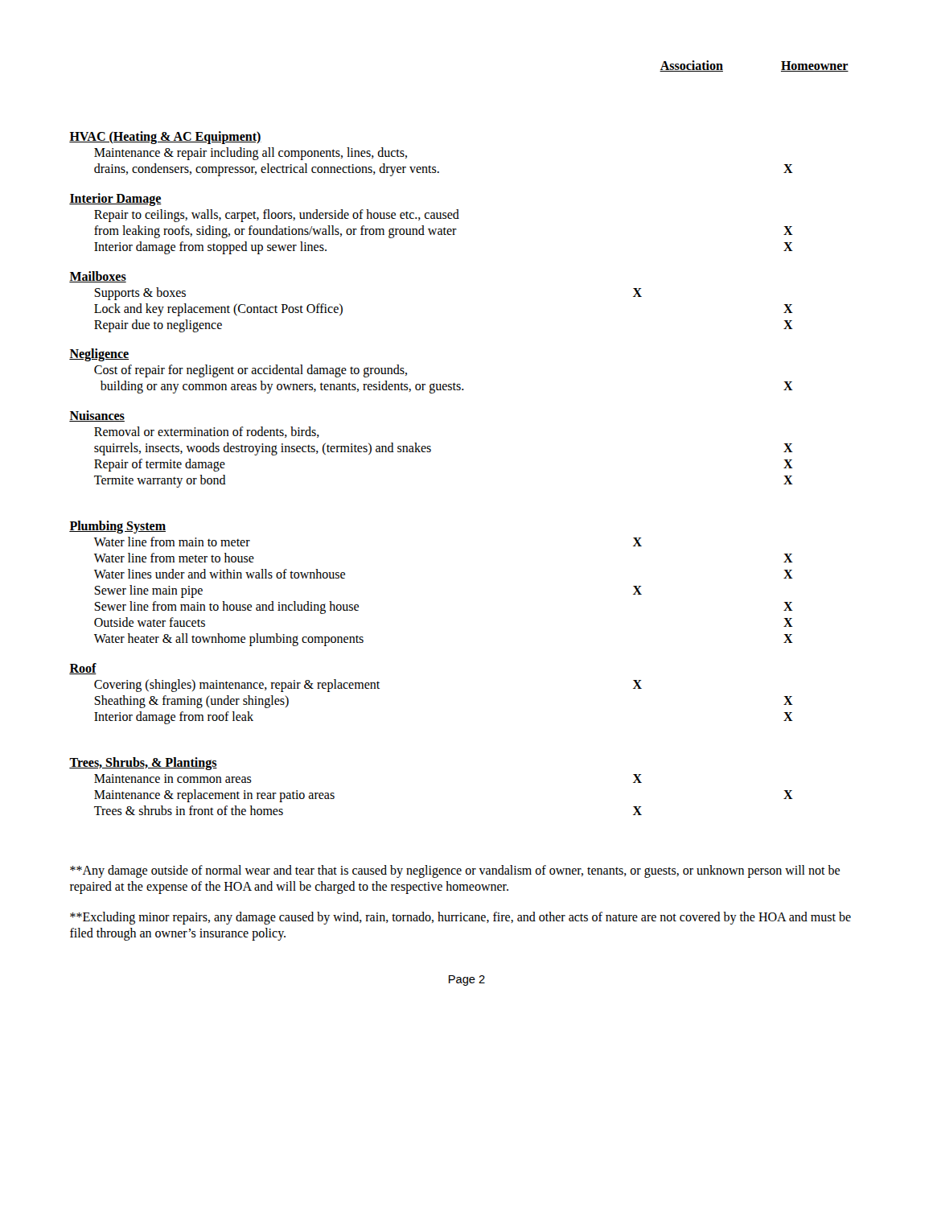Association Homeowner
| HVAC (Heating & AC Equipment) | | |
| Maintenance & repair including all components, lines, ducts, | | |
| drains, condensers, compressor, electrical connections, dryer vents. | | X |
| Interior Damage | | |
| Repair to ceilings, walls, carpet, floors, underside of house etc., caused | | |
| from leaking roofs, siding, or foundations/walls, or from ground water | | X |
| Interior damage from stopped up sewer lines. | | X |
| Mailboxes | | |
| Supports & boxes | X | |
| Lock and key replacement (Contact Post Office) | | X |
| Repair due to negligence | | X |
| Negligence | | |
| Cost of repair for negligent or accidental damage to grounds, | | |
| building or any common areas by owners, tenants, residents, or guests. | | X |
| Nuisances | | |
| Removal or extermination of rodents, birds, | | |
| squirrels, insects, woods destroying insects, (termites) and snakes | | X |
| Repair of termite damage | | X |
| Termite warranty or bond | | X |
| Plumbing System | | |
| Water line from main to meter | X | |
| Water line from meter to house | | X |
| Water lines under and within walls of townhouse | | X |
| Sewer line main pipe | X | |
| Sewer line from main to house and including house | | X |
| Outside water faucets | | X |
| Water heater & all townhome plumbing components | | X |
| Roof | | |
| Covering (shingles) maintenance, repair & replacement | X | |
| Sheathing & framing (under shingles) | | X |
| Interior damage from roof leak | | X |
| Trees, Shrubs, & Plantings | | |
| Maintenance in common areas | X | |
| Maintenance & replacement in rear patio areas | | X |
| Trees & shrubs in front of the homes | X | |
**Any damage outside of normal wear and tear that is caused by negligence or vandalism of owner, tenants, or guests, or unknown person will not be repaired at the expense of the HOA and will be charged to the respective homeowner.
**Excluding minor repairs, any damage caused by wind, rain, tornado, hurricane, fire, and other acts of nature are not covered by the HOA and must be filed through an owner’s insurance policy.
Page 2